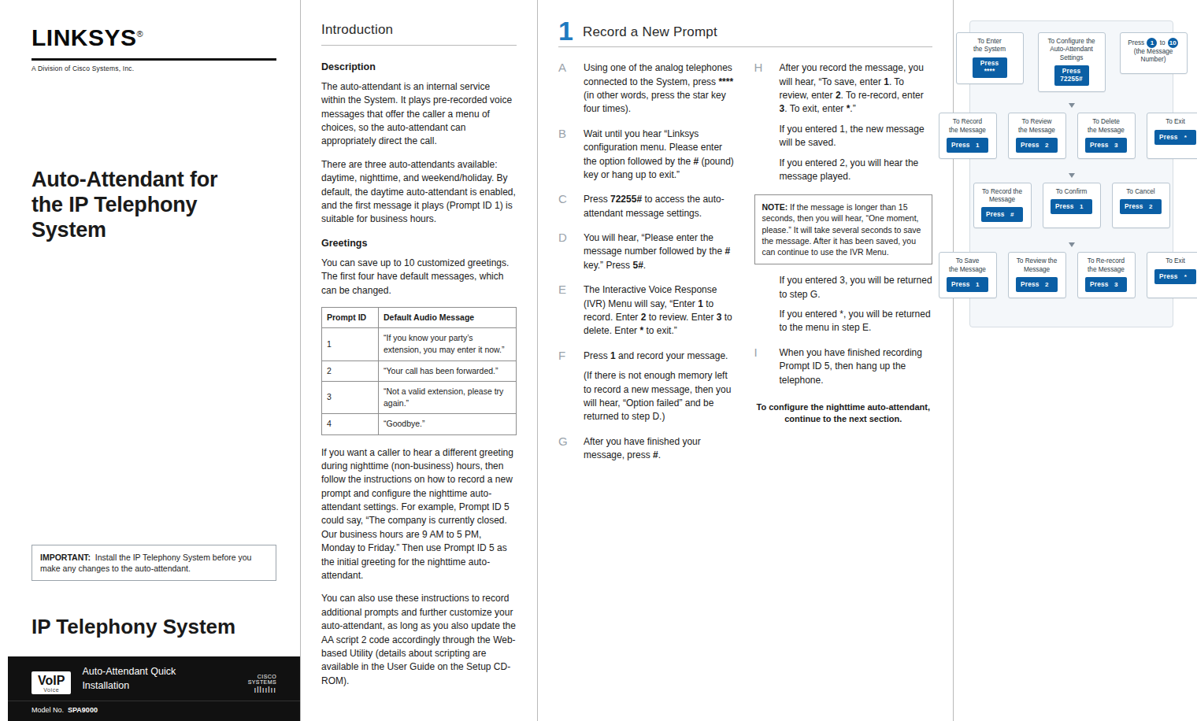LINKSYS®
A Division of Cisco Systems, Inc.
Auto-Attendant for
the IP Telephony System
IMPORTANT: Install the IP Telephony System before you make any changes to the auto-attendant.
IP Telephony System
VoIPVoice
Auto-Attendant Quick Installation
CISCO SYSTEMS
ıllıılıı
Model No. SPA9000
Introduction
Description
The auto-attendant is an internal service within the System. It plays pre-recorded voice messages that offer the caller a menu of choices, so the auto-attendant can appropriately direct the call.
There are three auto-attendants available: daytime, nighttime, and weekend/holiday. By default, the daytime auto-attendant is enabled, and the first message it plays (Prompt ID 1) is suitable for business hours.
Greetings
You can save up to 10 customized greetings. The first four have default messages, which can be changed.
| Prompt ID | Default Audio Message |
| --- | --- |
| 1 | “If you know your party’s extension, you may enter it now.” |
| 2 | “Your call has been forwarded.” |
| 3 | “Not a valid extension, please try again.” |
| 4 | “Goodbye.” |
If you want a caller to hear a different greeting during nighttime (non-business) hours, then follow the instructions on how to record a new prompt and configure the nighttime auto-attendant settings. For example, Prompt ID 5 could say, “The company is currently closed. Our business hours are 9 AM to 5 PM, Monday to Friday.” Then use Prompt ID 5 as the initial greeting for the nighttime auto-attendant.
You can also use these instructions to record additional prompts and further customize your auto-attendant, as long as you also update the AA script 2 code accordingly through the Web-based Utility (details about scripting are available in the User Guide on the Setup CD-ROM).
1
Record a New Prompt
A
Using one of the analog telephones connected to the System, press **** (in other words, press the star key four times).
B
Wait until you hear “Linksys configuration menu. Please enter the option followed by the # (pound) key or hang up to exit.”
C
Press 72255# to access the auto-attendant message settings.
D
You will hear, “Please enter the message number followed by the # key.” Press 5#.
E
The Interactive Voice Response (IVR) Menu will say, “Enter 1 to record. Enter 2 to review. Enter 3 to delete. Enter * to exit.”
F
Press 1 and record your message.
(If there is not enough memory left to record a new message, then you will hear, “Option failed” and be returned to step D.)
G
After you have finished your message, press #.
H
After you record the message, you will hear, “To save, enter 1. To review, enter 2. To re-record, enter 3. To exit, enter *.”
If you entered 1, the new message will be saved.
If you entered 2, you will hear the message played.
NOTE: If the message is longer than 15 seconds, then you will hear, “One moment, please.” It will take several seconds to save the message. After it has been saved, you can continue to use the IVR Menu.
H
If you entered 3, you will be returned to step G.
If you entered *, you will be returned to the menu in step E.
I
When you have finished recording Prompt ID 5, then hang up the telephone.
To configure the nighttime auto-attendant, continue to the next section.
To Enter
the System Press
****
To Configure the
Auto-Attendant
Settings Press
72255#
Press 1 to 10
(the Message
Number)
To Record
the Message Press 1
To Review
the Message Press 2
To Delete
the Message Press 3
To Exit Press *
To Record the
Message Press #
To Confirm Press 1
To Cancel Press 2
To Save
the Message Press 1
To Review the
Message Press 2
To Re-record
the Message Press 3
To Exit Press *